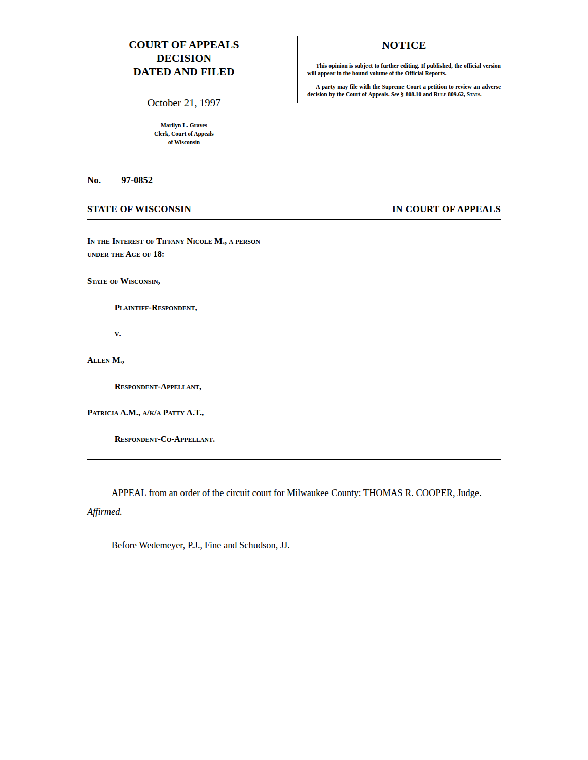COURT OF APPEALS
DECISION
DATED AND FILED
October 21, 1997
Marilyn L. Graves
Clerk, Court of Appeals
of Wisconsin
NOTICE
This opinion is subject to further editing. If published, the official version will appear in the bound volume of the Official Reports.
A party may file with the Supreme Court a petition to review an adverse decision by the Court of Appeals. See § 808.10 and Rule 809.62, Stats.
No. 97-0852
STATE OF WISCONSIN IN COURT OF APPEALS
In the Interest of Tiffany Nicole M., a person
under the Age of 18:
State of Wisconsin,
Plaintiff-Respondent,
v.
Allen M.,
Respondent-Appellant,
Patricia A.M., a/k/a Patty A.T.,
Respondent-Co-Appellant.
APPEAL from an order of the circuit court for Milwaukee County: THOMAS R. COOPER, Judge. Affirmed.
Before Wedemeyer, P.J., Fine and Schudson, JJ.